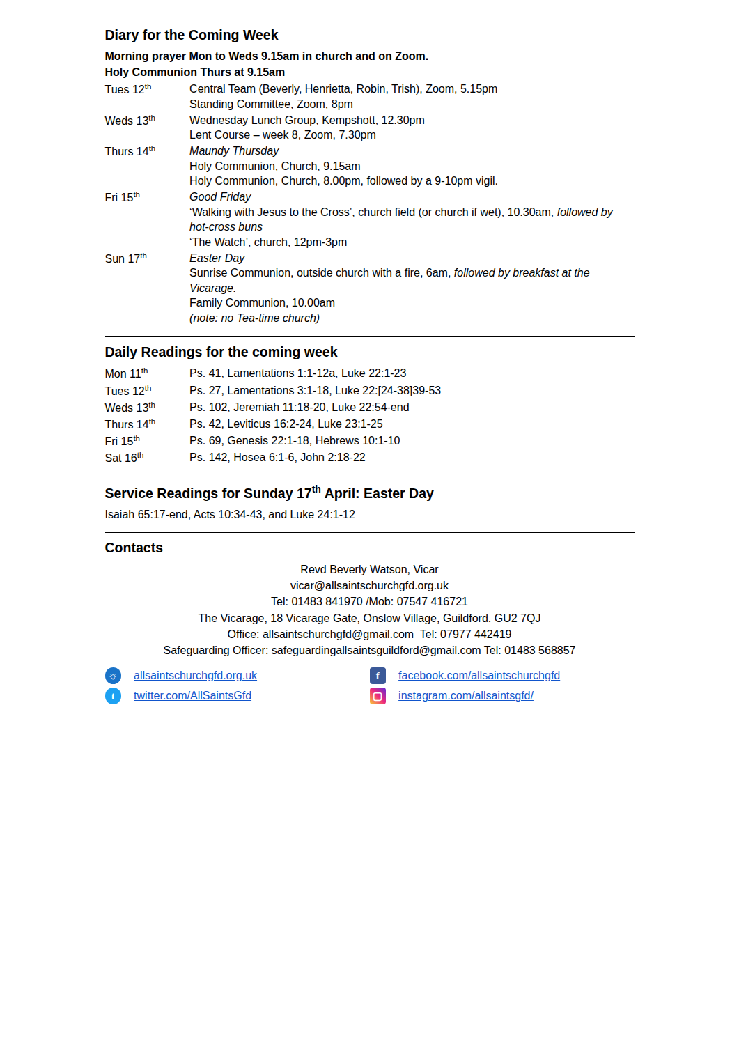Diary for the Coming Week
Morning prayer Mon to Weds 9.15am in church and on Zoom.
Holy Communion Thurs at 9.15am
| Tues 12 th | Central Team (Beverly, Henrietta, Robin, Trish), Zoom, 5.15pm Standing Committee, Zoom, 8pm |
| Weds 13 th | Wednesday Lunch Group, Kempshott, 12.30pm Lent Course – week 8, Zoom, 7.30pm |
| Thurs 14 th | Maundy Thursday Holy Communion, Church, 9.15am Holy Communion, Church, 8.00pm, followed by a 9-10pm vigil. |
| Fri 15 th | Good Friday ‘Walking with Jesus to the Cross’, church field (or church if wet), 10.30am, followed by hot-cross buns ‘The Watch’, church, 12pm-3pm |
| Sun 17 th | Easter Day Sunrise Communion, outside church with a fire, 6am, followed by breakfast at the Vicarage. Family Communion, 10.00am (note: no Tea-time church) |
Daily Readings for the coming week
| Mon 11 th | Ps. 41, Lamentations 1:1-12a, Luke 22:1-23 |
| Tues 12 th | Ps. 27, Lamentations 3:1-18, Luke 22:[24-38]39-53 |
| Weds 13 th | Ps. 102, Jeremiah 11:18-20, Luke 22:54-end |
| Thurs 14 th | Ps. 42, Leviticus 16:2-24, Luke 23:1-25 |
| Fri 15 th | Ps. 69, Genesis 22:1-18, Hebrews 10:1-10 |
| Sat 16 th | Ps. 142, Hosea 6:1-6, John 2:18-22 |
Service Readings for Sunday 17th April: Easter Day
Isaiah 65:17-end, Acts 10:34-43, and Luke 24:1-12
Contacts
Revd Beverly Watson, Vicar
vicar@allsaintschurchgfd.org.uk
Tel: 01483 841970 /Mob: 07547 416721
The Vicarage, 18 Vicarage Gate, Onslow Village, Guildford. GU2 7QJ
Office: allsaintschurchgfd@gmail.com Tel: 07977 442419
Safeguarding Officer: safeguardingallsaintsguildford@gmail.com Tel: 01483 568857
☼ allsaintschurchgfd.org.uk f facebook.com/allsaintschurchgfd t twitter.com/AllSaintsGfd ▢ instagram.com/allsaintsgfd/